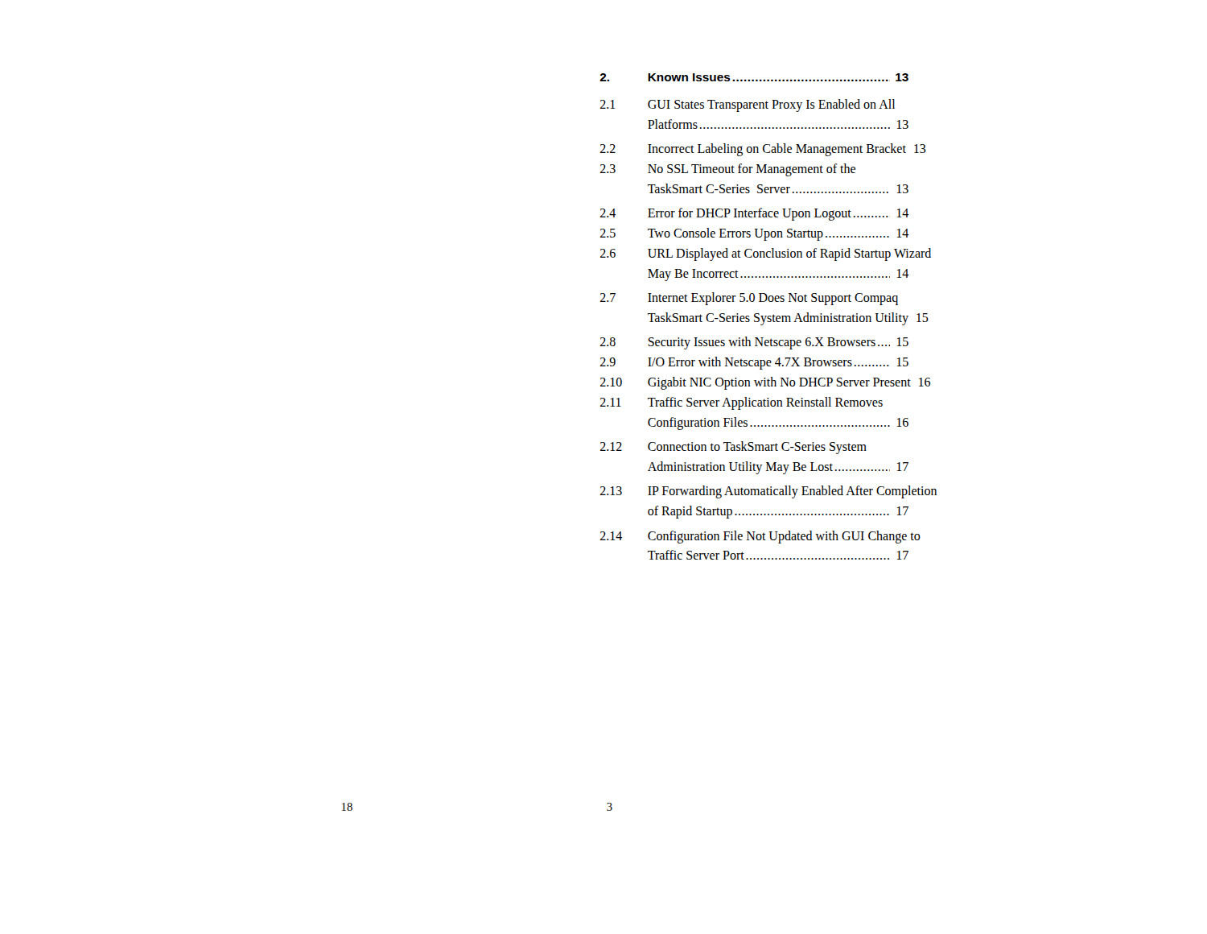2. Known Issues 13
2.1 GUI States Transparent Proxy Is Enabled on All
Platforms 13
2.2 Incorrect Labeling on Cable Management Bracket 13
2.3 No SSL Timeout for Management of the
TaskSmart C-Series Server 13
2.4 Error for DHCP Interface Upon Logout 14
2.5 Two Console Errors Upon Startup 14
2.6 URL Displayed at Conclusion of Rapid Startup Wizard
May Be Incorrect 14
2.7 Internet Explorer 5.0 Does Not Support Compaq
TaskSmart C-Series System Administration Utility 15
2.8 Security Issues with Netscape 6.X Browsers 15
2.9 I/O Error with Netscape 4.7X Browsers 15
2.10 Gigabit NIC Option with No DHCP Server Present 16
2.11 Traffic Server Application Reinstall Removes
Configuration Files 16
2.12 Connection to TaskSmart C-Series System
Administration Utility May Be Lost 17
2.13 IP Forwarding Automatically Enabled After Completion
of Rapid Startup 17
2.14 Configuration File Not Updated with GUI Change to
Traffic Server Port 17
18
3